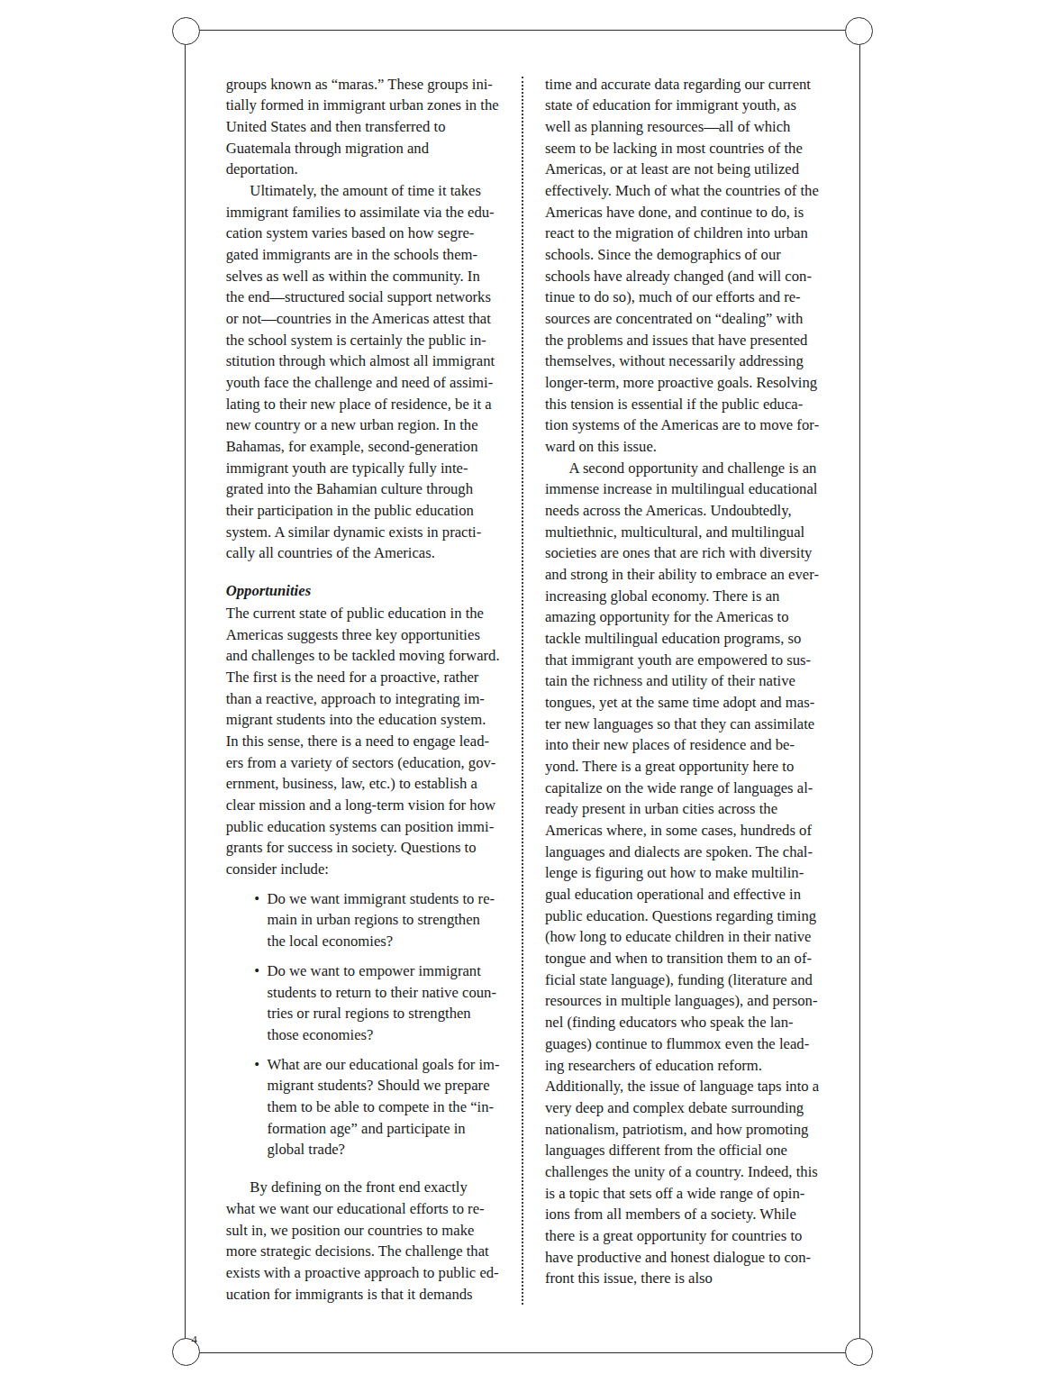4
groups known as “maras.” These groups initially formed in immigrant urban zones in the United States and then transferred to Guatemala through migration and deportation.
Ultimately, the amount of time it takes immigrant families to assimilate via the education system varies based on how segregated immigrants are in the schools themselves as well as within the community. In the end—structured social support networks or not—countries in the Americas attest that the school system is certainly the public institution through which almost all immigrant youth face the challenge and need of assimilating to their new place of residence, be it a new country or a new urban region. In the Bahamas, for example, second-generation immigrant youth are typically fully integrated into the Bahamian culture through their participation in the public education system. A similar dynamic exists in practically all countries of the Americas.
Opportunities
The current state of public education in the Americas suggests three key opportunities and challenges to be tackled moving forward. The first is the need for a proactive, rather than a reactive, approach to integrating immigrant students into the education system. In this sense, there is a need to engage leaders from a variety of sectors (education, government, business, law, etc.) to establish a clear mission and a long-term vision for how public education systems can position immigrants for success in society. Questions to consider include:
Do we want immigrant students to remain in urban regions to strengthen the local economies?
Do we want to empower immigrant students to return to their native countries or rural regions to strengthen those economies?
What are our educational goals for immigrant students? Should we prepare them to be able to compete in the “information age” and participate in global trade?
By defining on the front end exactly what we want our educational efforts to result in, we position our countries to make more strategic decisions. The challenge that exists with a proactive approach to public education for immigrants is that it demands
time and accurate data regarding our current state of education for immigrant youth, as well as planning resources—all of which seem to be lacking in most countries of the Americas, or at least are not being utilized effectively. Much of what the countries of the Americas have done, and continue to do, is react to the migration of children into urban schools. Since the demographics of our schools have already changed (and will continue to do so), much of our efforts and resources are concentrated on “dealing” with the problems and issues that have presented themselves, without necessarily addressing longer-term, more proactive goals. Resolving this tension is essential if the public education systems of the Americas are to move forward on this issue.
A second opportunity and challenge is an immense increase in multilingual educational needs across the Americas. Undoubtedly, multiethnic, multicultural, and multilingual societies are ones that are rich with diversity and strong in their ability to embrace an ever-increasing global economy. There is an amazing opportunity for the Americas to tackle multilingual education programs, so that immigrant youth are empowered to sustain the richness and utility of their native tongues, yet at the same time adopt and master new languages so that they can assimilate into their new places of residence and beyond. There is a great opportunity here to capitalize on the wide range of languages already present in urban cities across the Americas where, in some cases, hundreds of languages and dialects are spoken. The challenge is figuring out how to make multilingual education operational and effective in public education. Questions regarding timing (how long to educate children in their native tongue and when to transition them to an official state language), funding (literature and resources in multiple languages), and personnel (finding educators who speak the languages) continue to flummox even the leading researchers of education reform. Additionally, the issue of language taps into a very deep and complex debate surrounding nationalism, patriotism, and how promoting languages different from the official one challenges the unity of a country. Indeed, this is a topic that sets off a wide range of opinions from all members of a society. While there is a great opportunity for countries to have productive and honest dialogue to confront this issue, there is also